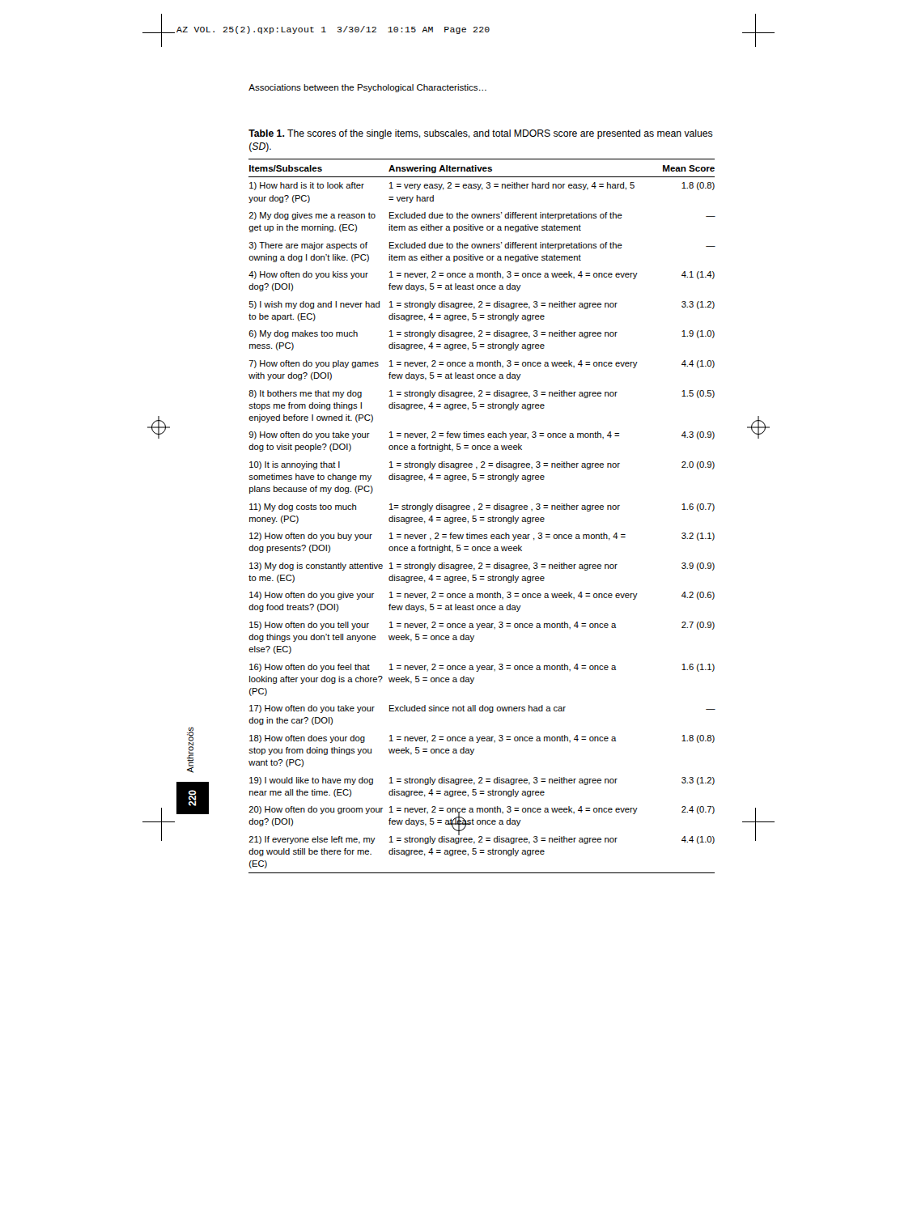AZ VOL. 25(2).qxp:Layout 1 3/30/12 10:15 AM Page 220
Associations between the Psychological Characteristics…
Table 1. The scores of the single items, subscales, and total MDORS score are presented as mean values ( SD ).
| Items/Subscales | Answering Alternatives | Mean Score |
| --- | --- | --- |
| 1) How hard is it to look after your dog? (PC) | 1 = very easy, 2 = easy, 3 = neither hard nor easy, 4 = hard, 5 = very hard | 1.8 (0.8) |
| 2) My dog gives me a reason to get up in the morning. (EC) | Excluded due to the owners’ different interpretations of the item as either a positive or a negative statement | — |
| 3) There are major aspects of owning a dog I don’t like. (PC) | Excluded due to the owners’ different interpretations of the item as either a positive or a negative statement | — |
| 4) How often do you kiss your dog? (DOI) | 1 = never, 2 = once a month, 3 = once a week, 4 = once every few days, 5 = at least once a day | 4.1 (1.4) |
| 5) I wish my dog and I never had to be apart. (EC) | 1 = strongly disagree, 2 = disagree, 3 = neither agree nor disagree, 4 = agree, 5 = strongly agree | 3.3 (1.2) |
| 6) My dog makes too much mess. (PC) | 1 = strongly disagree, 2 = disagree, 3 = neither agree nor disagree, 4 = agree, 5 = strongly agree | 1.9 (1.0) |
| 7) How often do you play games with your dog? (DOI) | 1 = never, 2 = once a month, 3 = once a week, 4 = once every few days, 5 = at least once a day | 4.4 (1.0) |
| 8) It bothers me that my dog stops me from doing things I enjoyed before I owned it. (PC) | 1 = strongly disagree, 2 = disagree, 3 = neither agree nor disagree, 4 = agree, 5 = strongly agree | 1.5 (0.5) |
| 9) How often do you take your dog to visit people? (DOI) | 1 = never, 2 = few times each year, 3 = once a month, 4 = once a fortnight, 5 = once a week | 4.3 (0.9) |
| 10) It is annoying that I sometimes have to change my plans because of my dog. (PC) | 1 = strongly disagree , 2 = disagree, 3 = neither agree nor disagree, 4 = agree, 5 = strongly agree | 2.0 (0.9) |
| 11) My dog costs too much money. (PC) | 1= strongly disagree , 2 = disagree , 3 = neither agree nor disagree, 4 = agree, 5 = strongly agree | 1.6 (0.7) |
| 12) How often do you buy your dog presents? (DOI) | 1 = never , 2 = few times each year , 3 = once a month, 4 = once a fortnight, 5 = once a week | 3.2 (1.1) |
| 13) My dog is constantly attentive to me. (EC) | 1 = strongly disagree, 2 = disagree, 3 = neither agree nor disagree, 4 = agree, 5 = strongly agree | 3.9 (0.9) |
| 14) How often do you give your dog food treats? (DOI) | 1 = never, 2 = once a month, 3 = once a week, 4 = once every few days, 5 = at least once a day | 4.2 (0.6) |
| 15) How often do you tell your dog things you don’t tell anyone else? (EC) | 1 = never, 2 = once a year, 3 = once a month, 4 = once a week, 5 = once a day | 2.7 (0.9) |
| 16) How often do you feel that looking after your dog is a chore? (PC) | 1 = never, 2 = once a year, 3 = once a month, 4 = once a week, 5 = once a day | 1.6 (1.1) |
| 17) How often do you take your dog in the car? (DOI) | Excluded since not all dog owners had a car | — |
| 18) How often does your dog stop you from doing things you want to? (PC) | 1 = never, 2 = once a year, 3 = once a month, 4 = once a week, 5 = once a day | 1.8 (0.8) |
| 19) I would like to have my dog near me all the time. (EC) | 1 = strongly disagree, 2 = disagree, 3 = neither agree nor disagree, 4 = agree, 5 = strongly agree | 3.3 (1.2) |
| 20) How often do you groom your dog? (DOI) | 1 = never, 2 = once a month, 3 = once a week, 4 = once every few days, 5 = at least once a day | 2.4 (0.7) |
| 21) If everyone else left me, my dog would still be there for me. (EC) | 1 = strongly disagree, 2 = disagree, 3 = neither agree nor disagree, 4 = agree, 5 = strongly agree | 4.4 (1.0) |
Anthrozoös
220